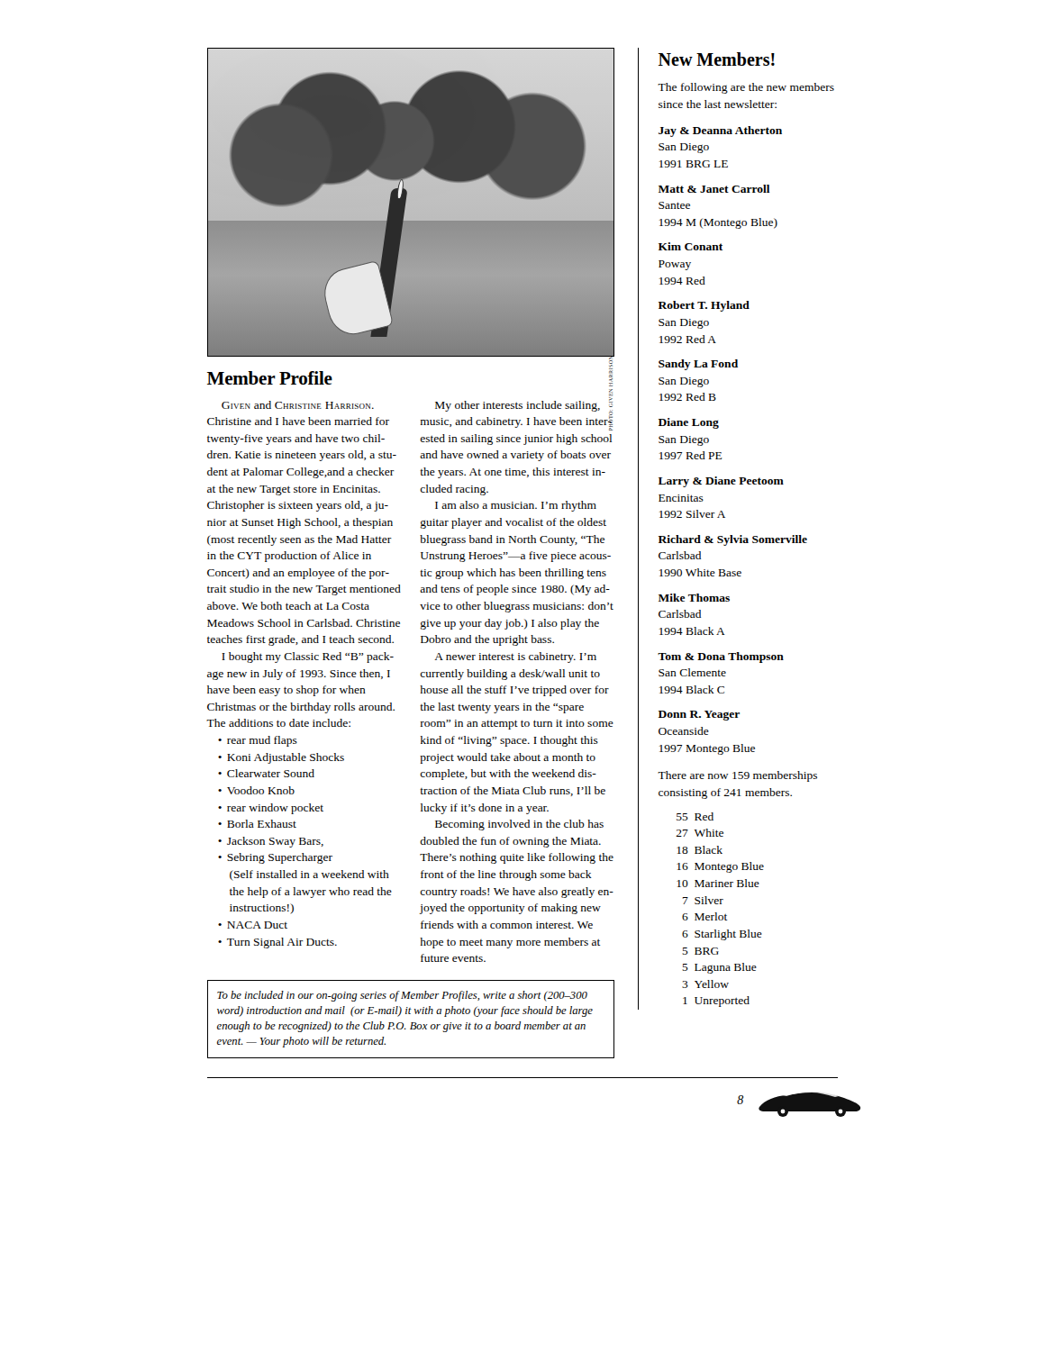PHOTO: GIVEN HARRISON
Member Profile
Given and Christine Harrison. Christine and I have been married for twenty-five years and have two children. Katie is nineteen years old, a student at Palomar College,and a checker at the new Target store in Encinitas. Christopher is sixteen years old, a junior at Sunset High School, a thespian (most recently seen as the Mad Hatter in the CYT production of Alice in Concert) and an employee of the portrait studio in the new Target mentioned above. We both teach at La Costa Meadows School in Carlsbad. Christine teaches first grade, and I teach second.
I bought my Classic Red “B” package new in July of 1993. Since then, I have been easy to shop for when Christmas or the birthday rolls around. The additions to date include:
rear mud flaps
Koni Adjustable Shocks
Clearwater Sound
Voodoo Knob
rear window pocket
Borla Exhaust
Jackson Sway Bars,
Sebring Supercharger(Self installed in a weekend with the help of a lawyer who read the instructions!)
NACA Duct
Turn Signal Air Ducts.
My other interests include sailing, music, and cabinetry. I have been interested in sailing since junior high school and have owned a variety of boats over the years. At one time, this interest included racing.
I am also a musician. I’m rhythm guitar player and vocalist of the oldest bluegrass band in North County, “The Unstrung Heroes”—a five piece acoustic group which has been thrilling tens and tens of people since 1980. (My advice to other bluegrass musicians: don’t give up your day job.) I also play the Dobro and the upright bass.
A newer interest is cabinetry. I’m currently building a desk/wall unit to house all the stuff I’ve tripped over for the last twenty years in the “spare room” in an attempt to turn it into some kind of “living” space. I thought this project would take about a month to complete, but with the weekend distraction of the Miata Club runs, I’ll be lucky if it’s done in a year.
Becoming involved in the club has doubled the fun of owning the Miata. There’s nothing quite like following the front of the line through some back country roads! We have also greatly enjoyed the opportunity of making new friends with a common interest. We hope to meet many more members at future events.
To be included in our on-going series of Member Profiles, write a short (200–300 word) introduction and mail (or E-mail) it with a photo (your face should be large enough to be recognized) to the Club P.O. Box or give it to a board member at an event. — Your photo will be returned.
New Members!
The following are the new members since the last newsletter:
Jay & Deanna Atherton San Diego 1991 BRG LE
Matt & Janet Carroll Santee 1994 M (Montego Blue)
Kim Conant Poway 1994 Red
Robert T. Hyland San Diego 1992 Red A
Sandy La Fond San Diego 1992 Red B
Diane Long San Diego 1997 Red PE
Larry & Diane Peetoom Encinitas 1992 Silver A
Richard & Sylvia Somerville Carlsbad 1990 White Base
Mike Thomas Carlsbad 1994 Black A
Tom & Dona Thompson San Clemente 1994 Black C
Donn R. Yeager Oceanside 1997 Montego Blue
There are now 159 memberships consisting of 241 members.
| 55 | Red |
| 27 | White |
| 18 | Black |
| 16 | Montego Blue |
| 10 | Mariner Blue |
| 7 | Silver |
| 6 | Merlot |
| 6 | Starlight Blue |
| 5 | BRG |
| 5 | Laguna Blue |
| 3 | Yellow |
| 1 | Unreported |
8